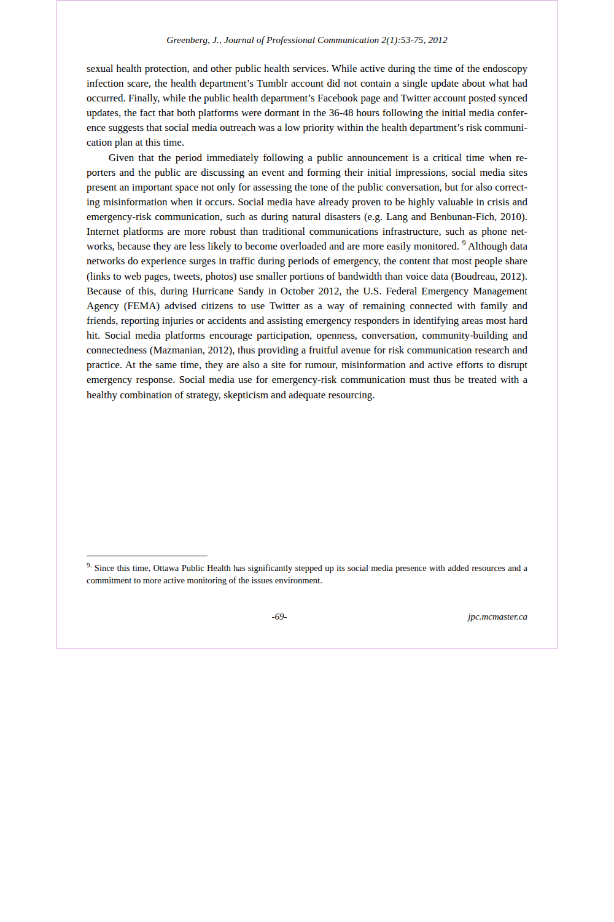Greenberg, J., Journal of Professional Communication 2(1):53-75, 2012
sexual health protection, and other public health services. While active during the time of the endoscopy infection scare, the health department’s Tumblr account did not contain a single update about what had occurred. Finally, while the public health department’s Facebook page and Twitter account posted synced updates, the fact that both platforms were dormant in the 36-48 hours following the initial media conference suggests that social media outreach was a low priority within the health department’s risk communication plan at this time.
Given that the period immediately following a public announcement is a critical time when reporters and the public are discussing an event and forming their initial impressions, social media sites present an important space not only for assessing the tone of the public conversation, but for also correcting misinformation when it occurs. Social media have already proven to be highly valuable in crisis and emergency-risk communication, such as during natural disasters (e.g. Lang and Benbunan-Fich, 2010). Internet platforms are more robust than traditional communications infrastructure, such as phone networks, because they are less likely to become overloaded and are more easily monitored. 9 Although data networks do experience surges in traffic during periods of emergency, the content that most people share (links to web pages, tweets, photos) use smaller portions of bandwidth than voice data (Boudreau, 2012). Because of this, during Hurricane Sandy in October 2012, the U.S. Federal Emergency Management Agency (FEMA) advised citizens to use Twitter as a way of remaining connected with family and friends, reporting injuries or accidents and assisting emergency responders in identifying areas most hard hit. Social media platforms encourage participation, openness, conversation, community-building and connectedness (Mazmanian, 2012), thus providing a fruitful avenue for risk communication research and practice. At the same time, they are also a site for rumour, misinformation and active efforts to disrupt emergency response. Social media use for emergency-risk communication must thus be treated with a healthy combination of strategy, skepticism and adequate resourcing.
9. Since this time, Ottawa Public Health has significantly stepped up its social media presence with added resources and a commitment to more active monitoring of the issues environment.
-69- jpc.mcmaster.ca